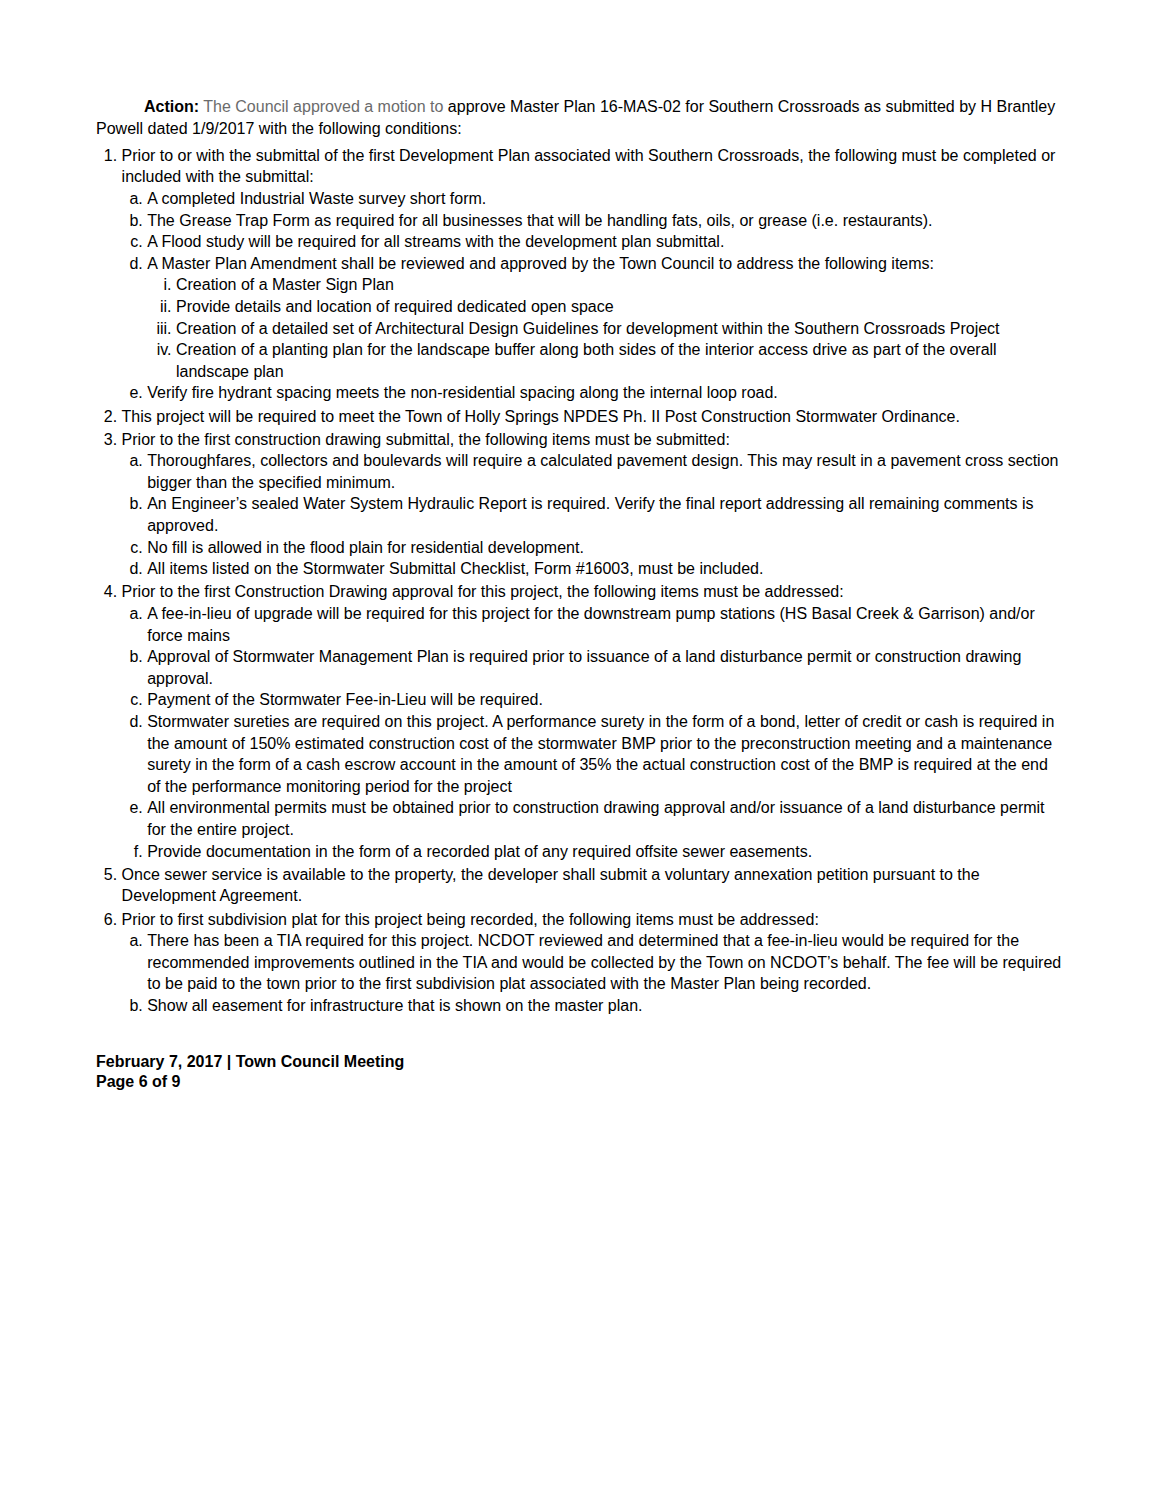Action: The Council approved a motion to approve Master Plan 16-MAS-02 for Southern Crossroads as submitted by H Brantley Powell dated 1/9/2017 with the following conditions:
Prior to or with the submittal of the first Development Plan associated with Southern Crossroads, the following must be completed or included with the submittal:
A completed Industrial Waste survey short form.
The Grease Trap Form as required for all businesses that will be handling fats, oils, or grease (i.e. restaurants).
A Flood study will be required for all streams with the development plan submittal.
A Master Plan Amendment shall be reviewed and approved by the Town Council to address the following items:
Creation of a Master Sign Plan
Provide details and location of required dedicated open space
Creation of a detailed set of Architectural Design Guidelines for development within the Southern Crossroads Project
Creation of a planting plan for the landscape buffer along both sides of the interior access drive as part of the overall landscape plan
Verify fire hydrant spacing meets the non-residential spacing along the internal loop road.
This project will be required to meet the Town of Holly Springs NPDES Ph. II Post Construction Stormwater Ordinance.
Prior to the first construction drawing submittal, the following items must be submitted:
Thoroughfares, collectors and boulevards will require a calculated pavement design. This may result in a pavement cross section bigger than the specified minimum.
An Engineer’s sealed Water System Hydraulic Report is required. Verify the final report addressing all remaining comments is approved.
No fill is allowed in the flood plain for residential development.
All items listed on the Stormwater Submittal Checklist, Form #16003, must be included.
Prior to the first Construction Drawing approval for this project, the following items must be addressed:
A fee-in-lieu of upgrade will be required for this project for the downstream pump stations (HS Basal Creek & Garrison) and/or force mains
Approval of Stormwater Management Plan is required prior to issuance of a land disturbance permit or construction drawing approval.
Payment of the Stormwater Fee-in-Lieu will be required.
Stormwater sureties are required on this project. A performance surety in the form of a bond, letter of credit or cash is required in the amount of 150% estimated construction cost of the stormwater BMP prior to the preconstruction meeting and a maintenance surety in the form of a cash escrow account in the amount of 35% the actual construction cost of the BMP is required at the end of the performance monitoring period for the project
All environmental permits must be obtained prior to construction drawing approval and/or issuance of a land disturbance permit for the entire project.
Provide documentation in the form of a recorded plat of any required offsite sewer easements.
Once sewer service is available to the property, the developer shall submit a voluntary annexation petition pursuant to the Development Agreement.
Prior to first subdivision plat for this project being recorded, the following items must be addressed:
There has been a TIA required for this project. NCDOT reviewed and determined that a fee-in-lieu would be required for the recommended improvements outlined in the TIA and would be collected by the Town on NCDOT’s behalf. The fee will be required to be paid to the town prior to the first subdivision plat associated with the Master Plan being recorded.
Show all easement for infrastructure that is shown on the master plan.
February 7, 2017 | Town Council Meeting
Page 6 of 9